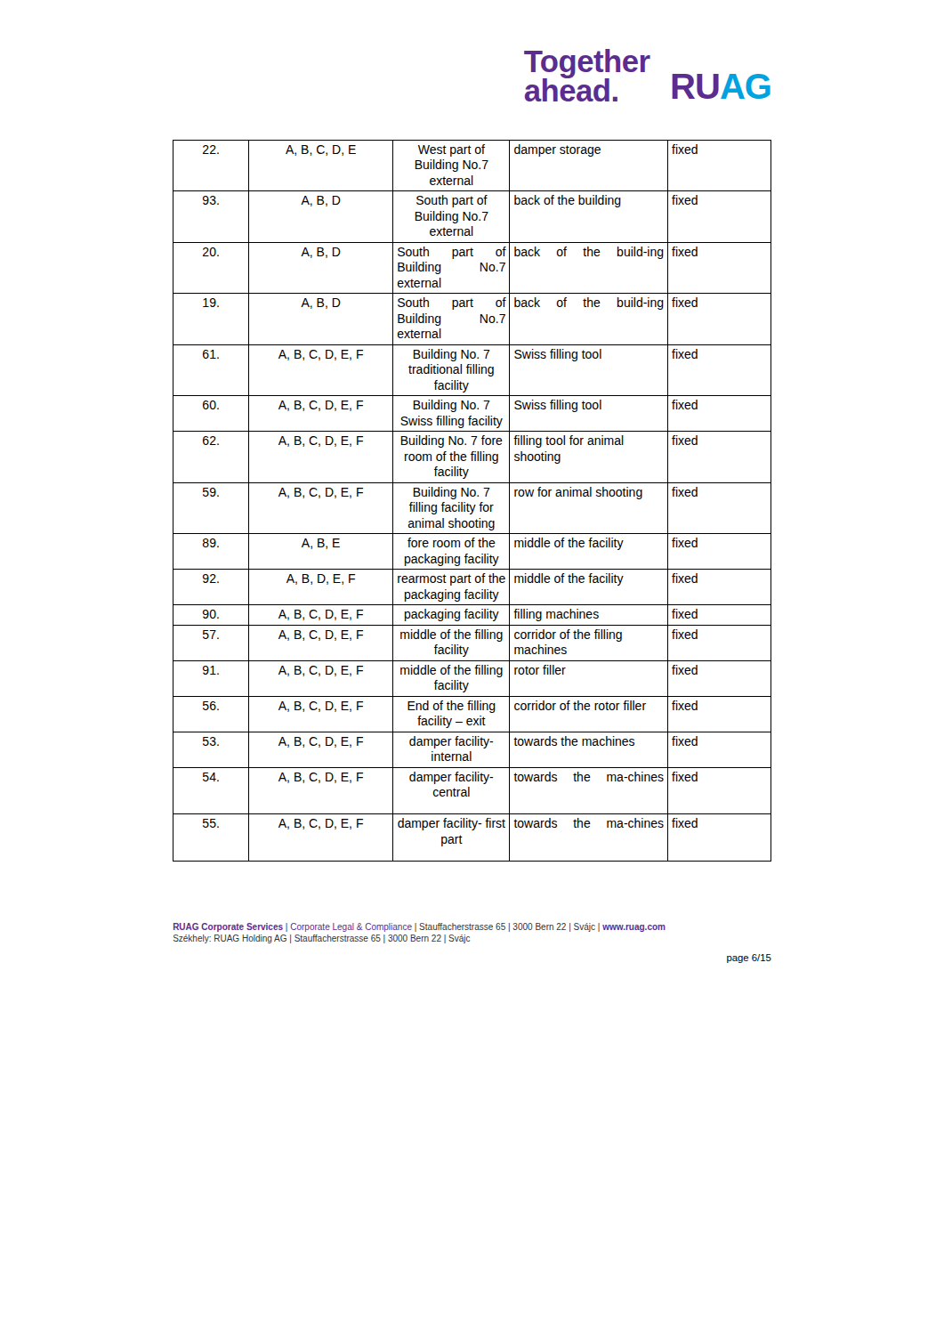Together
ahead.
RU AG
| 22. | A, B, C, D, E | West part of Building No.7 external | damper storage | fixed |
| 93. | A, B, D | South part of Building No.7 external | back of the building | fixed |
| 20. | A, B, D | South part of Building No.7 external | back of the build-ing | fixed |
| 19. | A, B, D | South part of Building No.7 external | back of the build-ing | fixed |
| 61. | A, B, C, D, E, F | Building No. 7 traditional filling facility | Swiss filling tool | fixed |
| 60. | A, B, C, D, E, F | Building No. 7 Swiss filling facility | Swiss filling tool | fixed |
| 62. | A, B, C, D, E, F | Building No. 7 fore room of the filling facility | filling tool for animal shooting | fixed |
| 59. | A, B, C, D, E, F | Building No. 7 filling facility for animal shooting | row for animal shooting | fixed |
| 89. | A, B, E | fore room of the packaging facility | middle of the facility | fixed |
| 92. | A, B, D, E, F | rearmost part of the packaging facility | middle of the facility | fixed |
| 90. | A, B, C, D, E, F | packaging facility | filling machines | fixed |
| 57. | A, B, C, D, E, F | middle of the filling facility | corridor of the filling machines | fixed |
| 91. | A, B, C, D, E, F | middle of the filling facility | rotor filler | fixed |
| 56. | A, B, C, D, E, F | End of the filling facility – exit | corridor of the rotor filler | fixed |
| 53. | A, B, C, D, E, F | damper facility-internal | towards the machines | fixed |
| 54. | A, B, C, D, E, F | damper facility- central | towards the ma-chines | fixed |
| 55. | A, B, C, D, E, F | damper facility- first part | towards the ma-chines | fixed |
RUAG Corporate Services | Corporate Legal & Compliance | Stauffacherstrasse 65 | 3000 Bern 22 | Svájc | www.ruag.com
Székhely: RUAG Holding AG | Stauffacherstrasse 65 | 3000 Bern 22 | Svájc
page 6/15